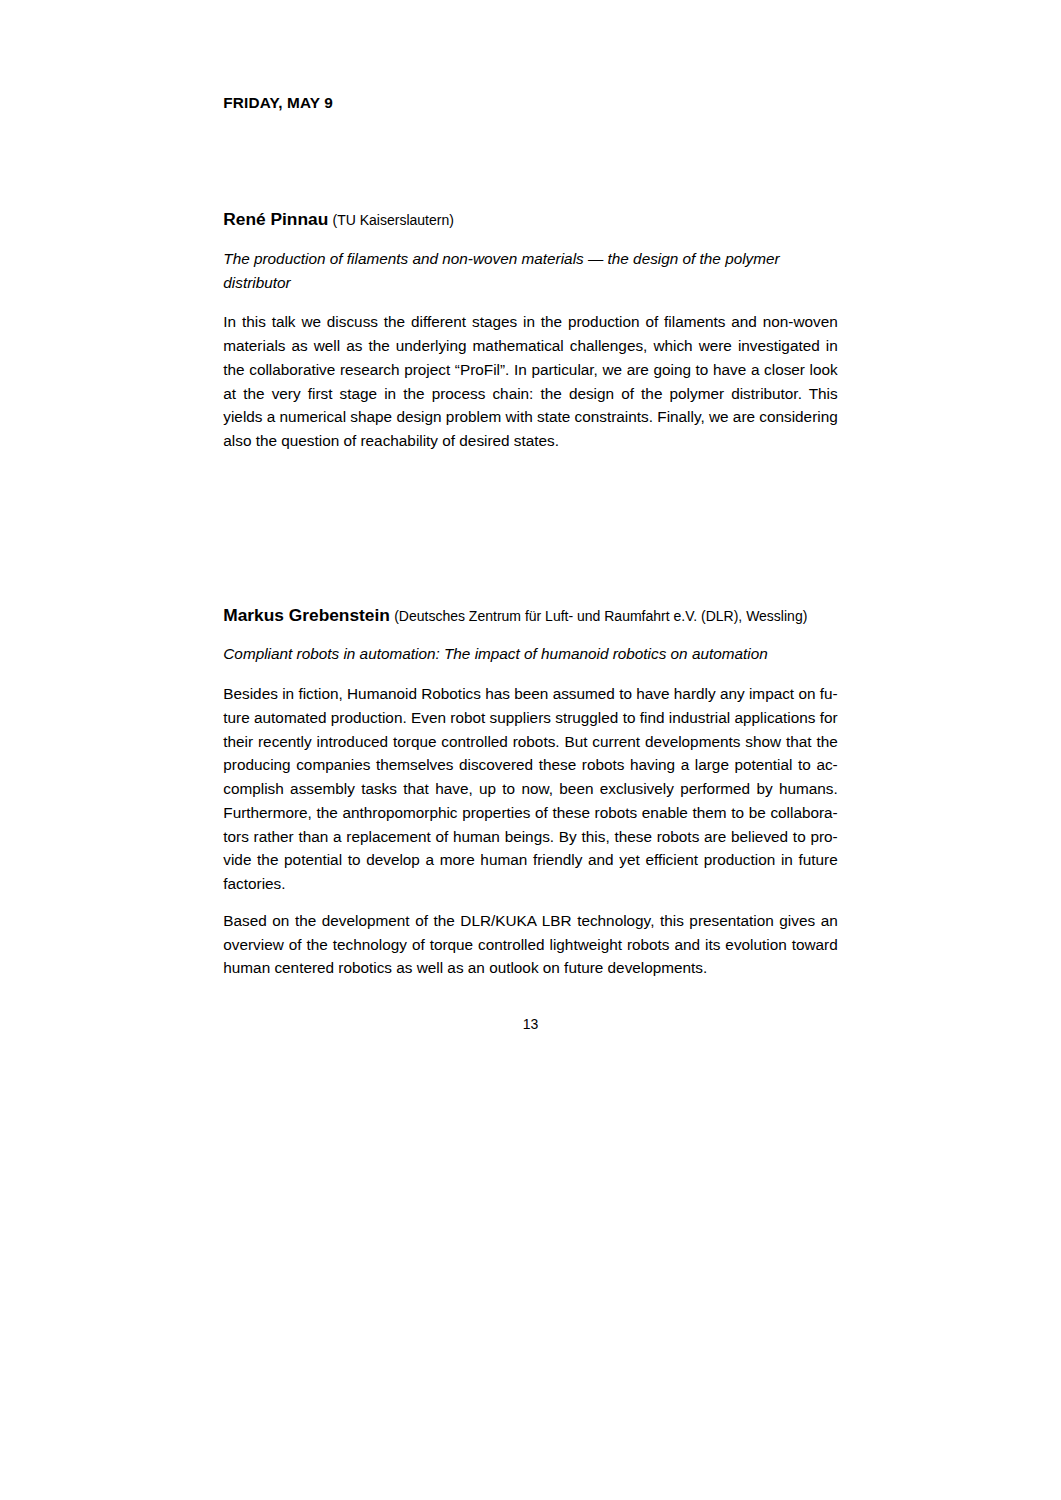FRIDAY, MAY 9
René Pinnau (TU Kaiserslautern)
The production of filaments and non-woven materials — the design of the polymer distributor
In this talk we discuss the different stages in the production of filaments and non-woven materials as well as the underlying mathematical challenges, which were investigated in the collaborative research project “ProFil”. In particular, we are going to have a closer look at the very first stage in the process chain: the design of the polymer distributor. This yields a numerical shape design problem with state constraints. Finally, we are considering also the question of reachability of desired states.
Markus Grebenstein (Deutsches Zentrum für Luft- und Raumfahrt e.V. (DLR), Wessling)
Compliant robots in automation: The impact of humanoid robotics on automation
Besides in fiction, Humanoid Robotics has been assumed to have hardly any impact on future automated production. Even robot suppliers struggled to find industrial applications for their recently introduced torque controlled robots. But current developments show that the producing companies themselves discovered these robots having a large potential to accomplish assembly tasks that have, up to now, been exclusively performed by humans. Furthermore, the anthropomorphic properties of these robots enable them to be collaborators rather than a replacement of human beings. By this, these robots are believed to provide the potential to develop a more human friendly and yet efficient production in future factories.
Based on the development of the DLR/KUKA LBR technology, this presentation gives an overview of the technology of torque controlled lightweight robots and its evolution toward human centered robotics as well as an outlook on future developments.
13